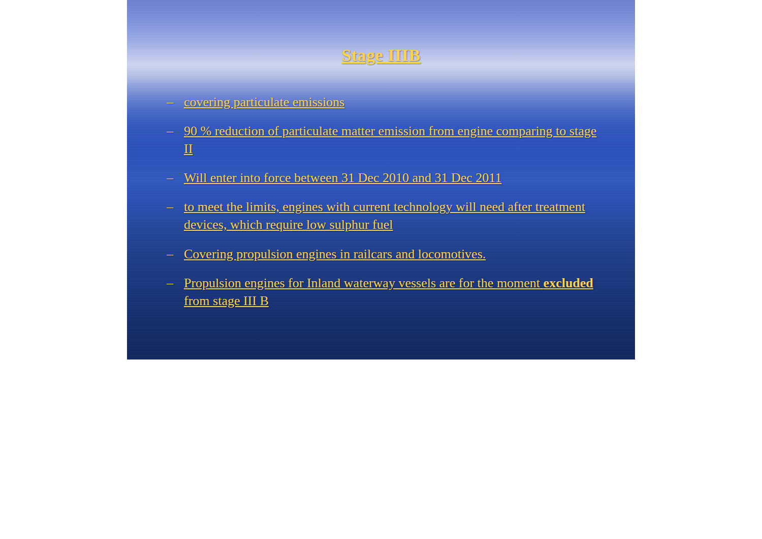Stage IIIB
covering particulate emissions
90 % reduction of particulate matter emission from engine comparing to stage II
Will enter into force between 31 Dec 2010 and 31 Dec 2011
to meet the limits, engines with current technology will need after treatment devices, which require low sulphur fuel
Covering propulsion engines in railcars and locomotives.
Propulsion engines for Inland waterway vessels are for the moment excluded from stage III B